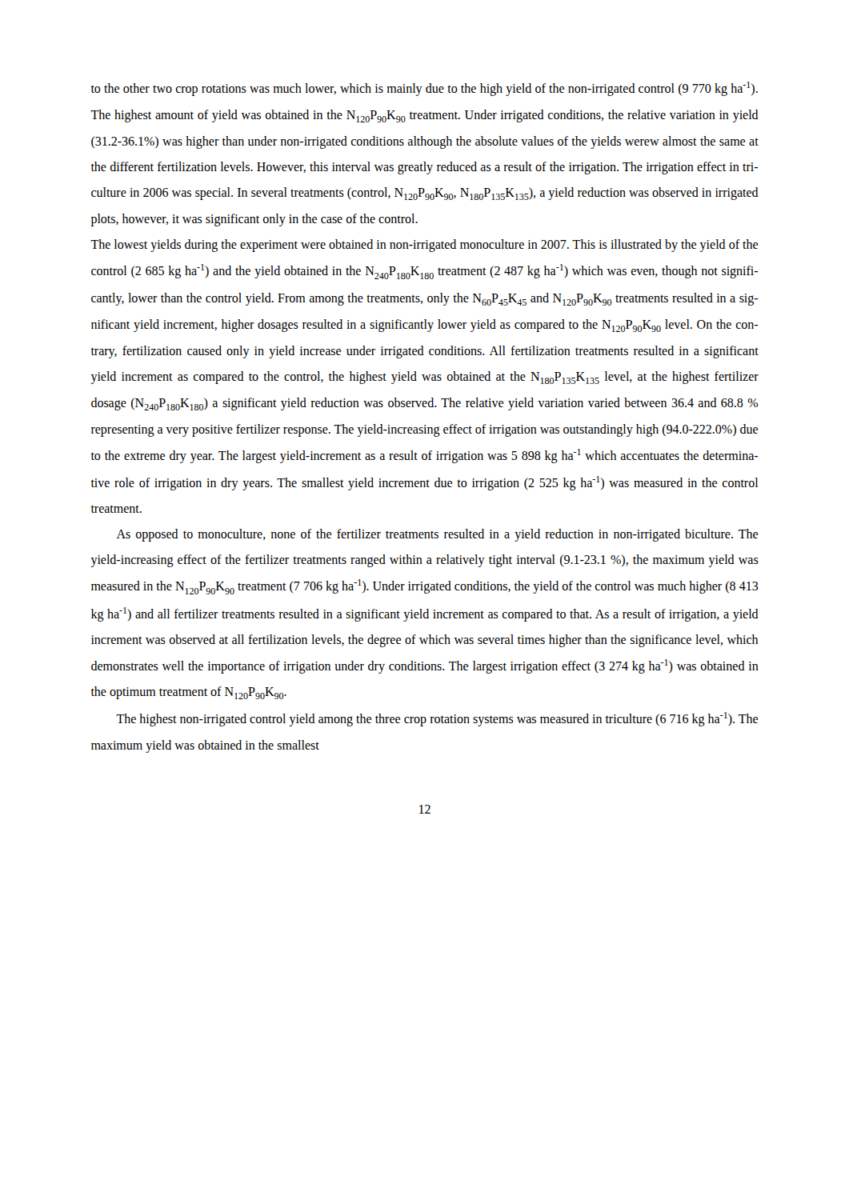to the other two crop rotations was much lower, which is mainly due to the high yield of the non-irrigated control (9 770 kg ha-1). The highest amount of yield was obtained in the N120P90K90 treatment. Under irrigated conditions, the relative variation in yield (31.2-36.1%) was higher than under non-irrigated conditions although the absolute values of the yields werew almost the same at the different fertilization levels. However, this interval was greatly reduced as a result of the irrigation. The irrigation effect in triculture in 2006 was special. In several treatments (control, N120P90K90, N180P135K135), a yield reduction was observed in irrigated plots, however, it was significant only in the case of the control.
The lowest yields during the experiment were obtained in non-irrigated monoculture in 2007. This is illustrated by the yield of the control (2 685 kg ha-1) and the yield obtained in the N240P180K180 treatment (2 487 kg ha-1) which was even, though not significantly, lower than the control yield. From among the treatments, only the N60P45K45 and N120P90K90 treatments resulted in a significant yield increment, higher dosages resulted in a significantly lower yield as compared to the N120P90K90 level. On the contrary, fertilization caused only in yield increase under irrigated conditions. All fertilization treatments resulted in a significant yield increment as compared to the control, the highest yield was obtained at the N180P135K135 level, at the highest fertilizer dosage (N240P180K180) a significant yield reduction was observed. The relative yield variation varied between 36.4 and 68.8 % representing a very positive fertilizer response. The yield-increasing effect of irrigation was outstandingly high (94.0-222.0%) due to the extreme dry year. The largest yield-increment as a result of irrigation was 5 898 kg ha-1 which accentuates the determinative role of irrigation in dry years. The smallest yield increment due to irrigation (2 525 kg ha-1) was measured in the control treatment.
As opposed to monoculture, none of the fertilizer treatments resulted in a yield reduction in non-irrigated biculture. The yield-increasing effect of the fertilizer treatments ranged within a relatively tight interval (9.1-23.1 %), the maximum yield was measured in the N120P90K90 treatment (7 706 kg ha-1). Under irrigated conditions, the yield of the control was much higher (8 413 kg ha-1) and all fertilizer treatments resulted in a significant yield increment as compared to that. As a result of irrigation, a yield increment was observed at all fertilization levels, the degree of which was several times higher than the significance level, which demonstrates well the importance of irrigation under dry conditions. The largest irrigation effect (3 274 kg ha-1) was obtained in the optimum treatment of N120P90K90.
The highest non-irrigated control yield among the three crop rotation systems was measured in triculture (6 716 kg ha-1). The maximum yield was obtained in the smallest
12